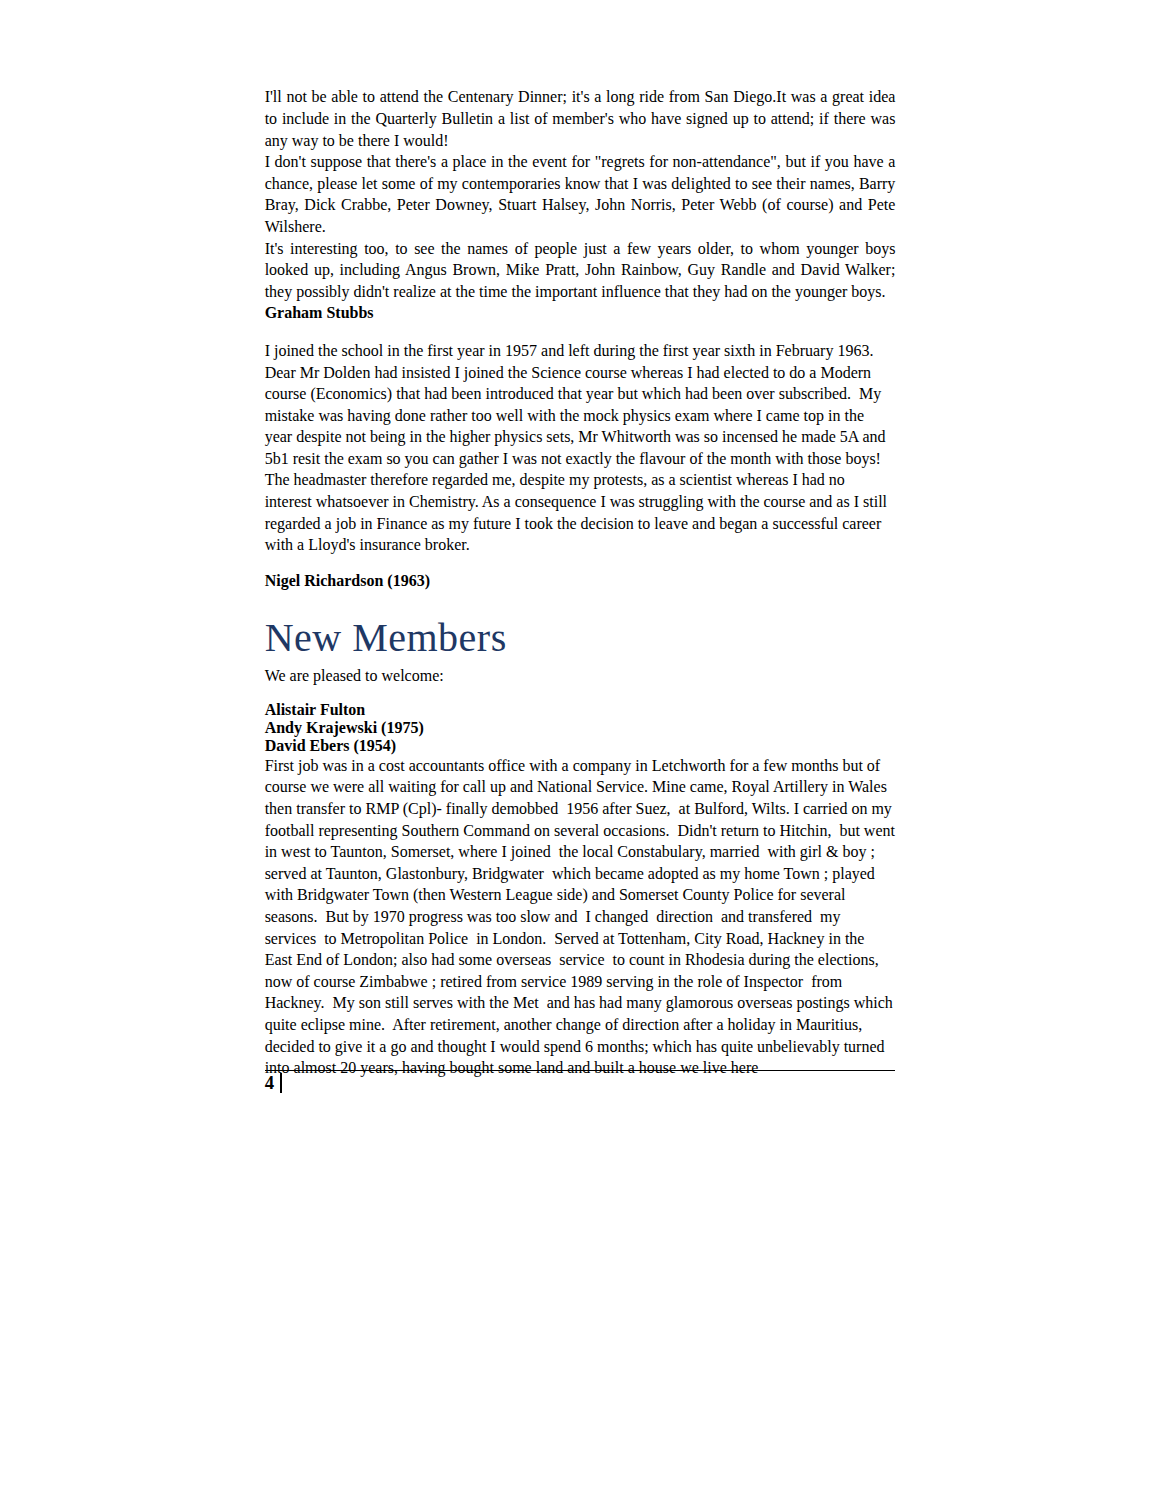I'll not be able to attend the Centenary Dinner; it's a long ride from San Diego.It was a great idea to include in the Quarterly Bulletin a list of member's who have signed up to attend; if there was any way to be there I would!
I don't suppose that there's a place in the event for "regrets for non-attendance", but if you have a chance, please let some of my contemporaries know that I was delighted to see their names, Barry Bray, Dick Crabbe, Peter Downey, Stuart Halsey, John Norris, Peter Webb (of course) and Pete Wilshere.
It's interesting too, to see the names of people just a few years older, to whom younger boys looked up, including Angus Brown, Mike Pratt, John Rainbow, Guy Randle and David Walker; they possibly didn't realize at the time the important influence that they had on the younger boys.
Graham Stubbs
I joined the school in the first year in 1957 and left during the first year sixth in February 1963. Dear Mr Dolden had insisted I joined the Science course whereas I had elected to do a Modern course (Economics) that had been introduced that year but which had been over subscribed. My mistake was having done rather too well with the mock physics exam where I came top in the year despite not being in the higher physics sets, Mr Whitworth was so incensed he made 5A and 5b1 resit the exam so you can gather I was not exactly the flavour of the month with those boys! The headmaster therefore regarded me, despite my protests, as a scientist whereas I had no interest whatsoever in Chemistry. As a consequence I was struggling with the course and as I still regarded a job in Finance as my future I took the decision to leave and began a successful career with a Lloyd's insurance broker.
Nigel Richardson (1963)
New Members
We are pleased to welcome:
Alistair Fulton
Andy Krajewski (1975)
David Ebers (1954)
First job was in a cost accountants office with a company in Letchworth for a few months but of course we were all waiting for call up and National Service. Mine came, Royal Artillery in Wales then transfer to RMP (Cpl)- finally demobbed 1956 after Suez, at Bulford, Wilts. I carried on my football representing Southern Command on several occasions. Didn't return to Hitchin, but went in west to Taunton, Somerset, where I joined the local Constabulary, married with girl & boy ; served at Taunton, Glastonbury, Bridgwater which became adopted as my home Town ; played with Bridgwater Town (then Western League side) and Somerset County Police for several seasons. But by 1970 progress was too slow and I changed direction and transfered my services to Metropolitan Police in London. Served at Tottenham, City Road, Hackney in the East End of London; also had some overseas service to count in Rhodesia during the elections, now of course Zimbabwe ; retired from service 1989 serving in the role of Inspector from Hackney. My son still serves with the Met and has had many glamorous overseas postings which quite eclipse mine. After retirement, another change of direction after a holiday in Mauritius, decided to give it a go and thought I would spend 6 months; which has quite unbelievably turned into almost 20 years, having bought some land and built a house we live here
4